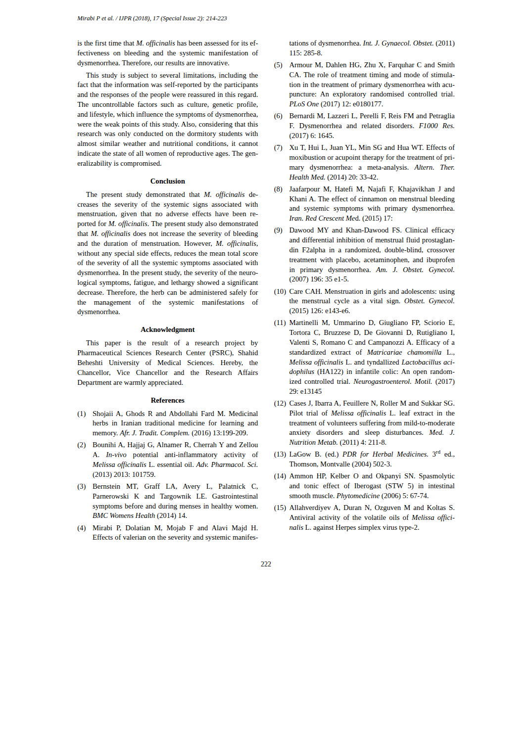Mirabi P et al. / IJPR (2018), 17 (Special Issue 2): 214-223
is the first time that M. officinalis has been assessed for its effectiveness on bleeding and the systemic manifestation of dysmenorrhea. Therefore, our results are innovative.
This study is subject to several limitations, including the fact that the information was self-reported by the participants and the responses of the people were reassured in this regard. The uncontrollable factors such as culture, genetic profile, and lifestyle, which influence the symptoms of dysmenorrhea, were the weak points of this study. Also, considering that this research was only conducted on the dormitory students with almost similar weather and nutritional conditions, it cannot indicate the state of all women of reproductive ages. The generalizability is compromised.
Conclusion
The present study demonstrated that M. officinalis decreases the severity of the systemic signs associated with menstruation, given that no adverse effects have been reported for M. officinalis. The present study also demonstrated that M. officinalis does not increase the severity of bleeding and the duration of menstruation. However, M. officinalis, without any special side effects, reduces the mean total score of the severity of all the systemic symptoms associated with dysmenorrhea. In the present study, the severity of the neurological symptoms, fatigue, and lethargy showed a significant decrease. Therefore, the herb can be administered safely for the management of the systemic manifestations of dysmenorrhea.
Acknowledgment
This paper is the result of a research project by Pharmaceutical Sciences Research Center (PSRC), Shahid Beheshti University of Medical Sciences. Hereby, the Chancellor, Vice Chancellor and the Research Affairs Department are warmly appreciated.
References
Shojaii A, Ghods R and Abdollahi Fard M. Medicinal herbs in Iranian traditional medicine for learning and memory. Afr. J. Tradit. Complem. (2016) 13:199-209.
Bounihi A, Hajjaj G, Alnamer R, Cherrah Y and Zellou A. In-vivo potential anti-inflammatory activity of Melissa officinalis L. essential oil. Adv. Pharmacol. Sci. (2013) 2013: 101759.
Bernstein MT, Graff LA, Avery L, Palatnick C, Parnerowski K and Targownik LE. Gastrointestinal symptoms before and during menses in healthy women. BMC Womens Health (2014) 14.
Mirabi P, Dolatian M, Mojab F and Alavi Majd H. Effects of valerian on the severity and systemic manifestations of dysmenorrhea. Int. J. Gynaecol. Obstet. (2011) 115: 285-8.
Armour M, Dahlen HG, Zhu X, Farquhar C and Smith CA. The role of treatment timing and mode of stimulation in the treatment of primary dysmenorrhea with acupuncture: An exploratory randomised controlled trial. PLoS One (2017) 12: e0180177.
Bernardi M, Lazzeri L, Perelli F, Reis FM and Petraglia F. Dysmenorrhea and related disorders. F1000 Res. (2017) 6: 1645.
Xu T, Hui L, Juan YL, Min SG and Hua WT. Effects of moxibustion or acupoint therapy for the treatment of primary dysmenorrhea: a meta-analysis. Altern. Ther. Health Med. (2014) 20: 33-42.
Jaafarpour M, Hatefi M, Najafi F, Khajavikhan J and Khani A. The effect of cinnamon on menstrual bleeding and systemic symptoms with primary dysmenorrhea. Iran. Red Crescent Med. (2015) 17:
Dawood MY and Khan-Dawood FS. Clinical efficacy and differential inhibition of menstrual fluid prostaglandin F2alpha in a randomized, double-blind, crossover treatment with placebo, acetaminophen, and ibuprofen in primary dysmenorrhea. Am. J. Obstet. Gynecol. (2007) 196: 35 e1-5.
Care CAH. Menstruation in girls and adolescents: using the menstrual cycle as a vital sign. Obstet. Gynecol. (2015) 126: e143-e6.
Martinelli M, Ummarino D, Giugliano FP, Sciorio E, Tortora C, Bruzzese D, De Giovanni D, Rutigliano I, Valenti S, Romano C and Campanozzi A. Efficacy of a standardized extract of Matricariae chamomilla L., Melissa officinalis L. and tyndallized Lactobacillus acidophilus (HA122) in infantile colic: An open randomized controlled trial. Neurogastroenterol. Motil. (2017) 29: e13145
Cases J, Ibarra A, Feuillere N, Roller M and Sukkar SG. Pilot trial of Melissa officinalis L. leaf extract in the treatment of volunteers suffering from mild-to-moderate anxiety disorders and sleep disturbances. Med. J. Nutrition Metab. (2011) 4: 211-8.
LaGow B. (ed.) PDR for Herbal Medicines. 3rd ed., Thomson, Montvalle (2004) 502-3.
Ammon HP, Kelber O and Okpanyi SN. Spasmolytic and tonic effect of Iberogast (STW 5) in intestinal smooth muscle. Phytomedicine (2006) 5: 67-74.
Allahverdiyev A, Duran N, Ozguven M and Koltas S. Antiviral activity of the volatile oils of Melissa officinalis L. against Herpes simplex virus type-2.
222